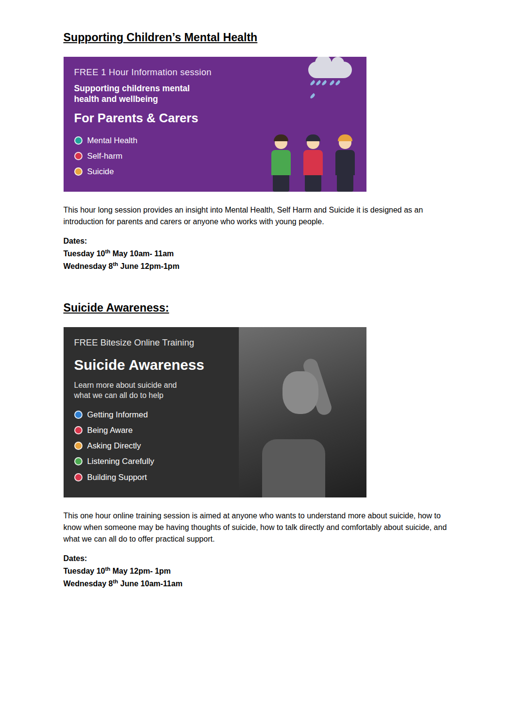Supporting Children’s Mental Health
FREE 1 Hour Information session
Supporting childrens mental
health and wellbeing
For Parents & Carers
Mental Health
Self-harm
Suicide
This hour long session provides an insight into Mental Health, Self Harm and Suicide it is designed as an introduction for parents and carers or anyone who works with young people.
Dates:
Tuesday 10th May 10am- 11am
Wednesday 8th June 12pm-1pm
Suicide Awareness:
FREE Bitesize Online Training
Suicide Awareness
Learn more about suicide and
what we can all do to help
Getting Informed
Being Aware
Asking Directly
Listening Carefully
Building Support
This one hour online training session is aimed at anyone who wants to understand more about suicide, how to know when someone may be having thoughts of suicide, how to talk directly and comfortably about suicide, and what we can all do to offer practical support.
Dates:
Tuesday 10th May 12pm- 1pm
Wednesday 8th June 10am-11am